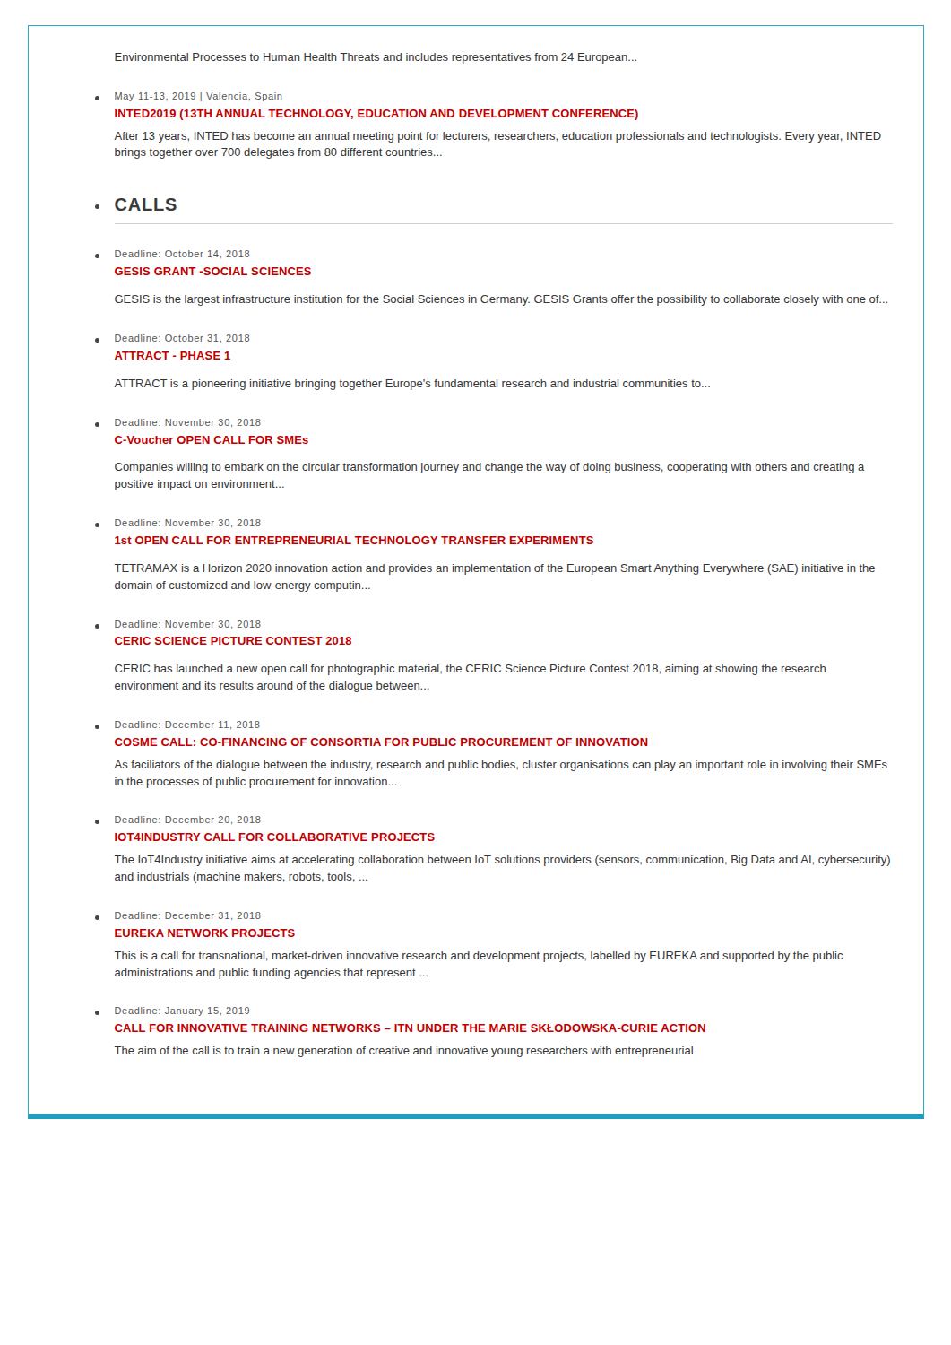Environmental Processes to Human Health Threats and includes representatives from 24 European...
May 11-13, 2019 | Valencia, Spain
INTED2019 (13TH ANNUAL TECHNOLOGY, EDUCATION AND DEVELOPMENT CONFERENCE)
After 13 years, INTED has become an annual meeting point for lecturers, researchers, education professionals and technologists. Every year, INTED brings together over 700 delegates from 80 different countries...
CALLS
Deadline: October 14, 2018
GESIS GRANT -SOCIAL SCIENCES
GESIS is the largest infrastructure institution for the Social Sciences in Germany. GESIS Grants offer the possibility to collaborate closely with one of...
Deadline: October 31, 2018
ATTRACT - PHASE 1
ATTRACT is a pioneering initiative bringing together Europe's fundamental research and industrial communities to...
Deadline: November 30, 2018
C-Voucher OPEN CALL FOR SMEs
Companies willing to embark on the circular transformation journey and change the way of doing business, cooperating with others and creating a positive impact on environment...
Deadline: November 30, 2018
1st OPEN CALL FOR ENTREPRENEURIAL TECHNOLOGY TRANSFER EXPERIMENTS
TETRAMAX is a Horizon 2020 innovation action and provides an implementation of the European Smart Anything Everywhere (SAE) initiative in the domain of customized and low-energy computin...
Deadline: November 30, 2018
CERIC SCIENCE PICTURE CONTEST 2018
CERIC has launched a new open call for photographic material, the CERIC Science Picture Contest 2018, aiming at showing the research environment and its results around of the dialogue between...
Deadline: December 11, 2018
COSME CALL: CO-FINANCING OF CONSORTIA FOR PUBLIC PROCUREMENT OF INNOVATION
As faciliators of the dialogue between the industry, research and public bodies, cluster organisations can play an important role in involving their SMEs in the processes of public procurement for innovation...
Deadline: December 20, 2018
IOT4INDUSTRY CALL FOR COLLABORATIVE PROJECTS
The IoT4Industry initiative aims at accelerating collaboration between IoT solutions providers (sensors, communication, Big Data and AI, cybersecurity) and industrials (machine makers, robots, tools, ...
Deadline: December 31, 2018
EUREKA NETWORK PROJECTS
This is a call for transnational, market-driven innovative research and development projects, labelled by EUREKA and supported by the public administrations and public funding agencies that represent ...
Deadline: January 15, 2019
CALL FOR INNOVATIVE TRAINING NETWORKS – ITN UNDER THE MARIE SKŁODOWSKA-CURIE ACTION
The aim of the call is to train a new generation of creative and innovative young researchers with entrepreneurial